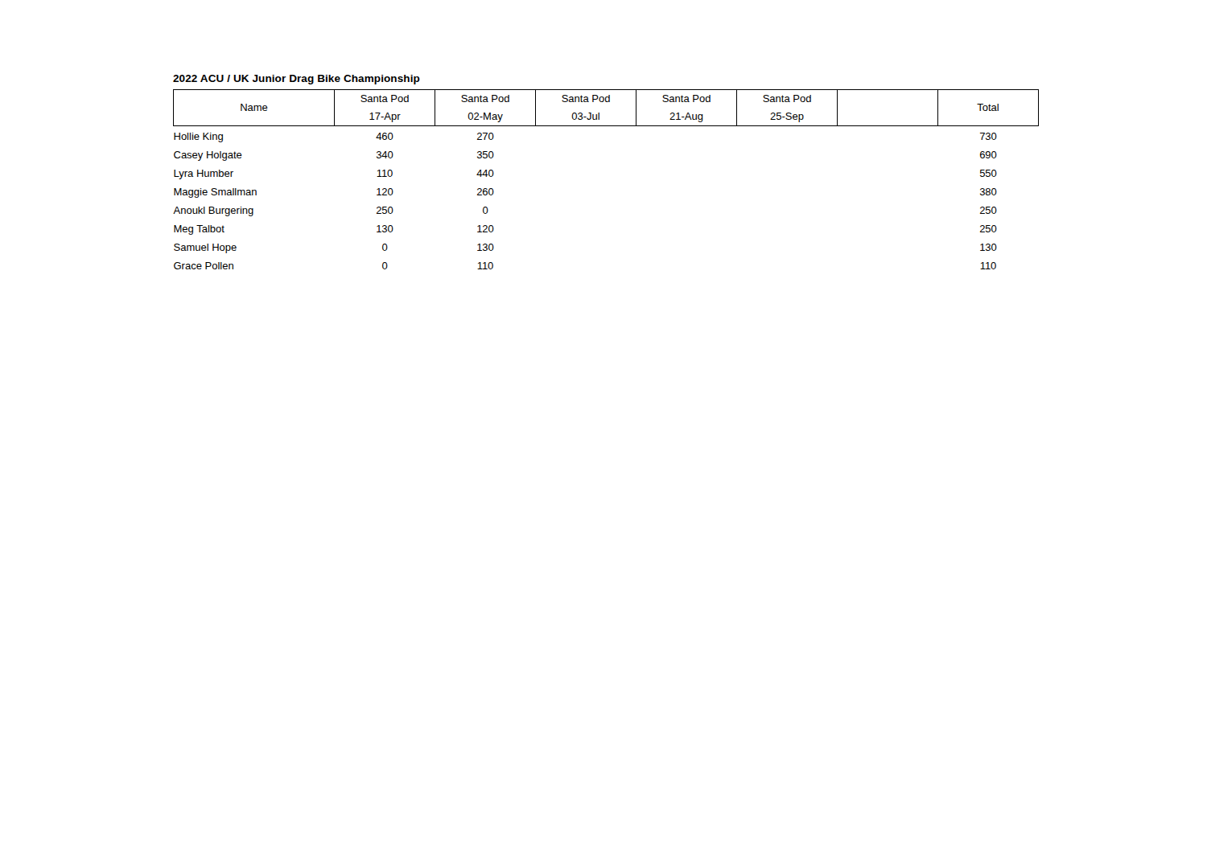2022 ACU / UK Junior Drag Bike Championship
| Name | Santa Pod | Santa Pod | Santa Pod | Santa Pod | Santa Pod | | Total |
| --- | --- | --- | --- | --- | --- | --- | --- |
| 17-Apr | 02-May | 03-Jul | 21-Aug | 25-Sep |
| Hollie King | 460 | 270 | | | | | 730 |
| Casey Holgate | 340 | 350 | | | | | 690 |
| Lyra Humber | 110 | 440 | | | | | 550 |
| Maggie Smallman | 120 | 260 | | | | | 380 |
| Anoukl Burgering | 250 | 0 | | | | | 250 |
| Meg Talbot | 130 | 120 | | | | | 250 |
| Samuel Hope | 0 | 130 | | | | | 130 |
| Grace Pollen | 0 | 110 | | | | | 110 |